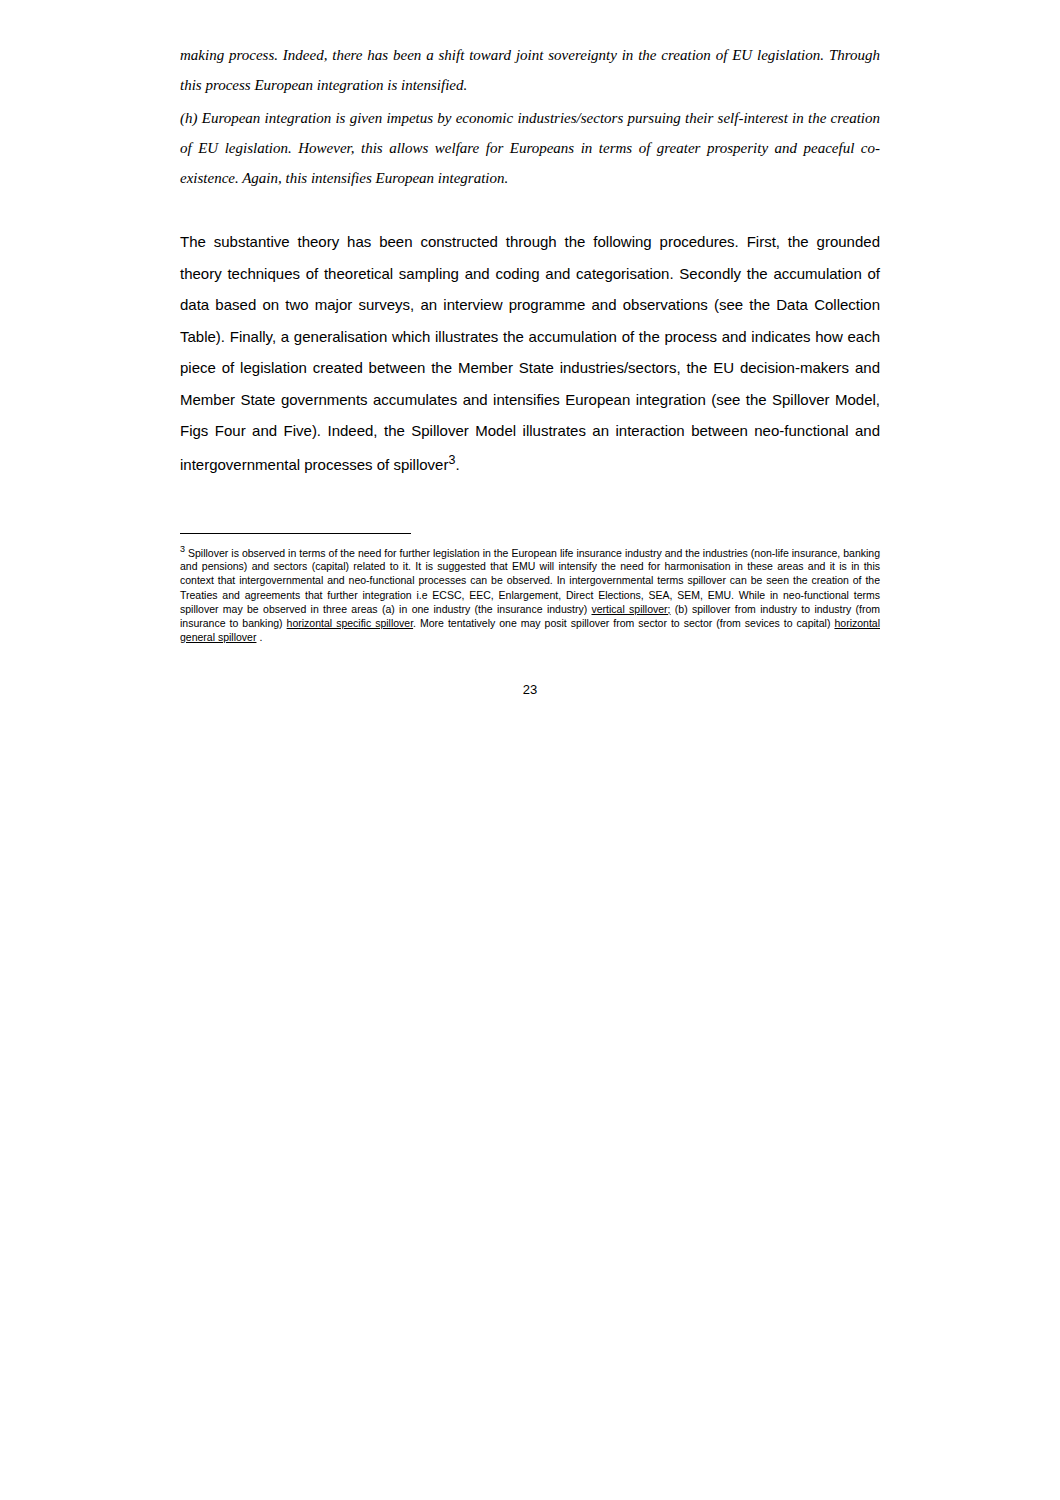making process. Indeed, there has been a shift toward joint sovereignty in the creation of EU legislation. Through this process European integration is intensified.
(h) European integration is given impetus by economic industries/sectors pursuing their self-interest in the creation of EU legislation. However, this allows welfare for Europeans in terms of greater prosperity and peaceful co-existence. Again, this intensifies European integration.
The substantive theory has been constructed through the following procedures. First, the grounded theory techniques of theoretical sampling and coding and categorisation. Secondly the accumulation of data based on two major surveys, an interview programme and observations (see the Data Collection Table). Finally, a generalisation which illustrates the accumulation of the process and indicates how each piece of legislation created between the Member State industries/sectors, the EU decision-makers and Member State governments accumulates and intensifies European integration (see the Spillover Model, Figs Four and Five). Indeed, the Spillover Model illustrates an interaction between neo-functional and intergovernmental processes of spillover3.
3 Spillover is observed in terms of the need for further legislation in the European life insurance industry and the industries (non-life insurance, banking and pensions) and sectors (capital) related to it. It is suggested that EMU will intensify the need for harmonisation in these areas and it is in this context that intergovernmental and neo-functional processes can be observed. In intergovernmental terms spillover can be seen the creation of the Treaties and agreements that further integration i.e ECSC, EEC, Enlargement, Direct Elections, SEA, SEM, EMU. While in neo-functional terms spillover may be observed in three areas (a) in one industry (the insurance industry) vertical spillover; (b) spillover from industry to industry (from insurance to banking) horizontal specific spillover. More tentatively one may posit spillover from sector to sector (from sevices to capital) horizontal general spillover .
23